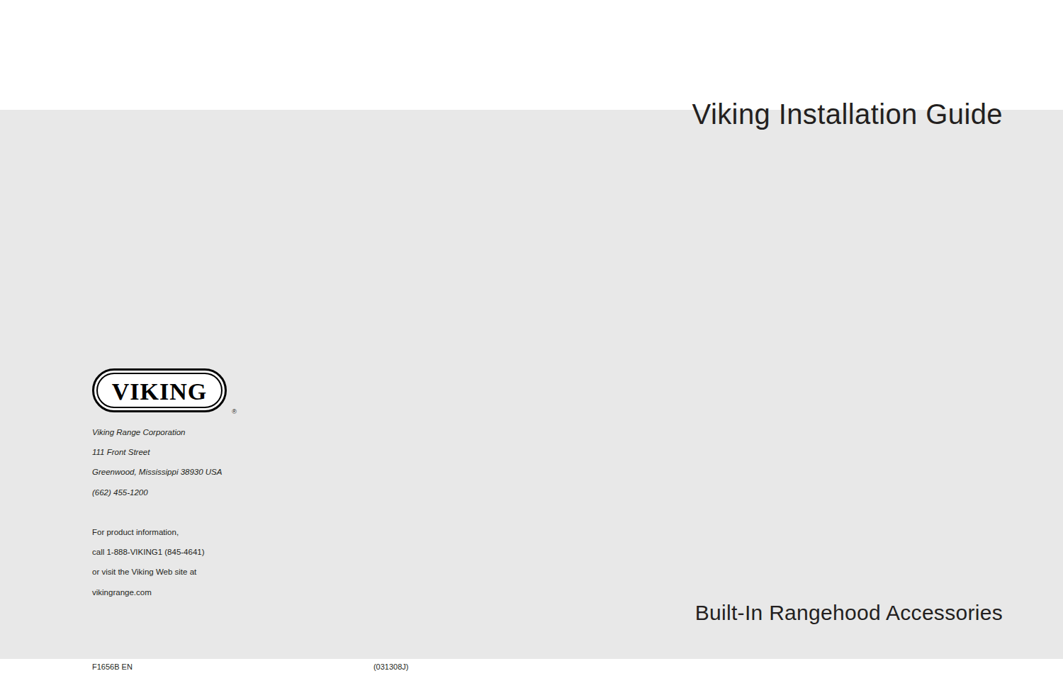Viking Installation Guide
VIKING ®
Viking Range Corporation
111 Front Street
Greenwood, Mississippi 38930 USA
(662) 455-1200
For product information,
call 1-888-VIKING1 (845-4641)
or visit the Viking Web site at
vikingrange.com
Built-In Rangehood Accessories
F1656B EN(031308J)